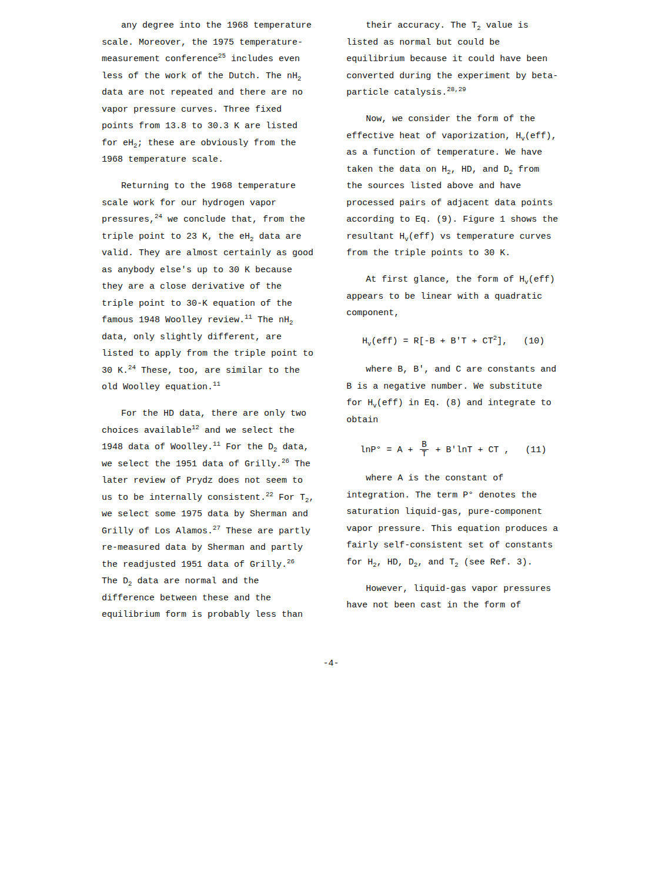any degree into the 1968 temperature scale. Moreover, the 1975 temperature-measurement conference25 includes even less of the work of the Dutch. The nH2 data are not repeated and there are no vapor pressure curves. Three fixed points from 13.8 to 30.3 K are listed for eH2; these are obviously from the 1968 temperature scale.
Returning to the 1968 temperature scale work for our hydrogen vapor pressures,24 we conclude that, from the triple point to 23 K, the eH2 data are valid. They are almost certainly as good as anybody else's up to 30 K because they are a close derivative of the triple point to 30-K equation of the famous 1948 Woolley review.11 The nH2 data, only slightly different, are listed to apply from the triple point to 30 K.24 These, too, are similar to the old Woolley equation.11
For the HD data, there are only two choices available12 and we select the 1948 data of Woolley.11 For the D2 data, we select the 1951 data of Grilly.26 The later review of Prydz does not seem to us to be internally consistent.22 For T2, we select some 1975 data by Sherman and Grilly of Los Alamos.27 These are partly re-measured data by Sherman and partly the readjusted 1951 data of Grilly.26 The D2 data are normal and the difference between these and the equilibrium form is probably less than
their accuracy. The T2 value is listed as normal but could be equilibrium because it could have been converted during the experiment by beta-particle catalysis.28,29
Now, we consider the form of the effective heat of vaporization, Hv(eff), as a function of temperature. We have taken the data on H2, HD, and D2 from the sources listed above and have processed pairs of adjacent data points according to Eq. (9). Figure 1 shows the resultant Hv(eff) vs temperature curves from the triple points to 30 K.
At first glance, the form of Hv(eff) appears to be linear with a quadratic component,
Hv(eff) = R[-B + B'T + CT2], (10)
where B, B', and C are constants and B is a negative number. We substitute for Hv(eff) in Eq. (8) and integrate to obtain
lnP° = A + BT + B'lnT + CT , (11)
where A is the constant of integration. The term P° denotes the saturation liquid-gas, pure-component vapor pressure. This equation produces a fairly self-consistent set of constants for H2, HD, D2, and T2 (see Ref. 3).
However, liquid-gas vapor pressures have not been cast in the form of
-4-